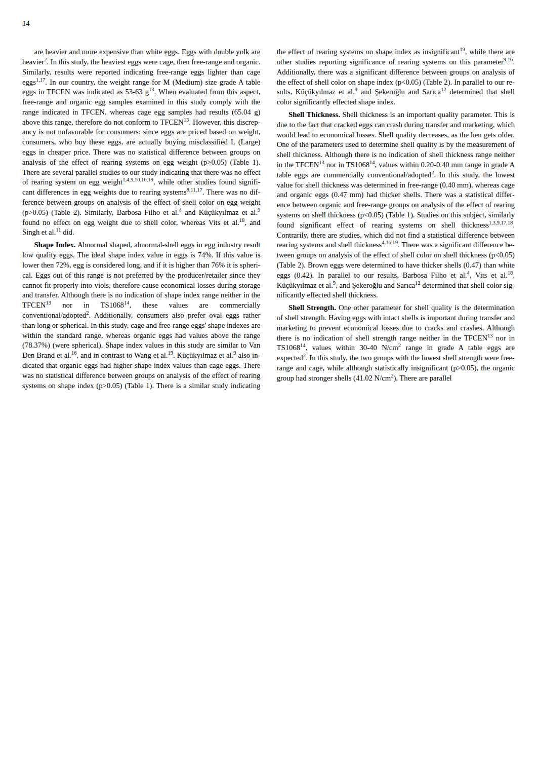14
are heavier and more expensive than white eggs. Eggs with double yolk are heavier2. In this study, the heaviest eggs were cage, then free-range and organic. Similarly, results were reported indicating free-range eggs lighter than cage eggs1,17. In our country, the weight range for M (Medium) size grade A table eggs in TFCEN was indicated as 53-63 g13. When evaluated from this aspect, free-range and organic egg samples examined in this study comply with the range indicated in TFCEN, whereas cage egg samples had results (65.04 g) above this range, therefore do not conform to TFCEN13. However, this discrepancy is not unfavorable for consumers: since eggs are priced based on weight, consumers, who buy these eggs, are actually buying misclassified L (Large) eggs in cheaper price. There was no statistical difference between groups on analysis of the effect of rearing systems on egg weight (p>0.05) (Table 1). There are several parallel studies to our study indicating that there was no effect of rearing system on egg weight1,4,9,10,16,19, while other studies found significant differences in egg weights due to rearing systems8,11,17. There was no difference between groups on analysis of the effect of shell color on egg weight (p>0.05) (Table 2). Similarly, Barbosa Filho et al.4 and Küçükyılmaz et al.9 found no effect on egg weight due to shell color, whereas Vits et al.18, and Singh et al.11 did.
Shape Index. Abnormal shaped, abnormal-shell eggs in egg industry result low quality eggs. The ideal shape index value in eggs is 74%. If this value is lower then 72%, egg is considered long, and if it is higher than 76% it is spherical. Eggs out of this range is not preferred by the producer/retailer since they cannot fit properly into viols, therefore cause economical losses during storage and transfer. Although there is no indication of shape index range neither in the TFCEN13 nor in TS106814, these values are commercially conventional/adopted2. Additionally, consumers also prefer oval eggs rather than long or spherical. In this study, cage and free-range eggs' shape indexes are within the standard range, whereas organic eggs had values above the range (78.37%) (were spherical). Shape index values in this study are similar to Van Den Brand et al.16, and in contrast to Wang et al.19. Küçükyılmaz et al.9 also indicated that organic eggs had higher shape index values than cage eggs. There was no statistical difference between groups on analysis of the effect of rearing systems on shape index (p>0.05) (Table 1). There is a similar study indicating the effect of rearing systems on shape index as insignificant19, while there are other studies reporting significance of rearing systems on this parameter9,16. Additionally, there was a significant difference between groups on analysis of the effect of shell color on shape index (p<0.05) (Table 2). In parallel to our results, Küçükyılmaz et al.9 and Şekeroğlu and Sarıca12 determined that shell color significantly effected shape index.
Shell Thickness. Shell thickness is an important quality parameter. This is due to the fact that cracked eggs can crash during transfer and marketing, which would lead to economical losses. Shell quality decreases, as the hen gets older. One of the parameters used to determine shell quality is by the measurement of shell thickness. Although there is no indication of shell thickness range neither in the TFCEN13 nor in TS106814, values within 0.20-0.40 mm range in grade A table eggs are commercially conventional/adopted2. In this study, the lowest value for shell thickness was determined in free-range (0.40 mm), whereas cage and organic eggs (0.47 mm) had thicker shells. There was a statistical difference between organic and free-range groups on analysis of the effect of rearing systems on shell thickness (p<0.05) (Table 1). Studies on this subject, similarly found significant effect of rearing systems on shell thickness1,3,9,17,18. Contrarily, there are studies, which did not find a statistical difference between rearing systems and shell thickness4,16,19. There was a significant difference between groups on analysis of the effect of shell color on shell thickness (p<0.05) (Table 2). Brown eggs were determined to have thicker shells (0.47) than white eggs (0.42). In parallel to our results, Barbosa Filho et al.4, Vits et al.18, Küçükyılmaz et al.9, and Şekeroğlu and Sarıca12 determined that shell color significantly effected shell thickness.
Shell Strength. One other parameter for shell quality is the determination of shell strength. Having eggs with intact shells is important during transfer and marketing to prevent economical losses due to cracks and crashes. Although there is no indication of shell strength range neither in the TFCEN13 nor in TS106814, values within 30-40 N/cm2 range in grade A table eggs are expected2. In this study, the two groups with the lowest shell strength were free-range and cage, while although statistically insignificant (p>0.05), the organic group had stronger shells (41.02 N/cm2). There are parallel